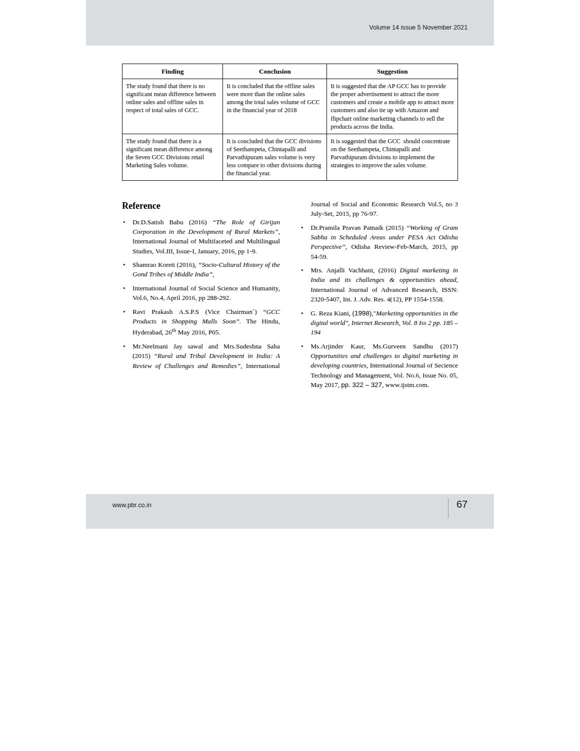Volume 14 issue 5 November 2021
| Finding | Conclusion | Suggestion |
| --- | --- | --- |
| The study found that there is no significant mean difference between online sales and offline sales in respect of total sales of GCC. | It is concluded that the offline sales were more than the online sales among the total sales volume of GCC in the financial year of 2018 | It is suggested that the AP GCC has to provide the proper advertisement to attract the more customers and create a mobile app to attract more customers and also tie up with Amazon and flipchart online marketing channels to sell the products across the India. |
| The study found that there is a significant mean difference among the Seven GCC Divisions retail Marketing Sales volume. | It is concluded that the GCC divisions of Seethampeta, Chintapalli and Parvathipuram sales volume is very less compare to other divisions during the financial year. | It is suggested that the GCC should concentrate on the Seethampeta, Chintapalli and Parvathipuram divisions to implement the strategies to improve the sales volume. |
Reference
Dr.D.Satish Babu (2016) “The Role of Girijan Corporation in the Development of Rural Markets”, International Journal of Multifaceted and Multilingual Studies, Vol.III, Issue-I, January, 2016, pp 1-9.
Shamrao Koreti (2016), “Socio-Cultural History of the Gond Tribes of Middle India”,
International Journal of Social Science and Humanity, Vol.6, No.4, April 2016, pp 288-292.
Ravi Prakash A.S.P.S (Vice Chairman`) “GCC Products in Shopping Malls Soon”. The Hindu, Hyderabad, 26th May 2016, P05.
Mr.Neelmani Jay sawal and Mrs.Sudeshna Saha (2015) “Rural and Tribal Development in India: A Review of Challenges and Remedies”, International Journal of Social and Economic Research Vol.5, no 3 July-Set, 2015, pp 76-97.
Dr.Pramila Pravan Patnaik (2015) “Working of Gram Sabha in Scheduled Areas under PESA Act Odisha Perspective”, Odisha Review-Feb-March, 2015, pp 54-59.
Mrs. Anjalli Vachhani, (2016) Digital marketing in India and its challenges & opportunities ahead, International Journal of Advanced Research, ISSN: 2320-5407, Int. J. Adv. Res. 4(12), PP 1554-1558.
G. Reza Kiani, (1998),"Marketing opportunities in the digital world", Internet Research, Vol. 8 Iss 2 pp. 185 – 194
Ms.Arjinder Kaur, Ms.Gurveen Sandhu (2017) Opportunities and challenges to digital marketing in developing countries, International Journal of Secience Technology and Management, Vol. No.6, Issue No. 05, May 2017, pp. 322 – 327, www.ijstm.com.
www.pbr.co.in
67